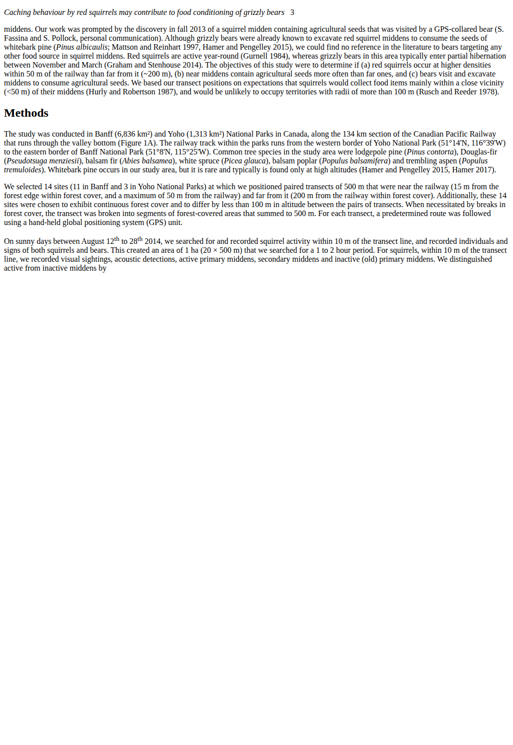Caching behaviour by red squirrels may contribute to food conditioning of grizzly bears 3
middens. Our work was prompted by the discovery in fall 2013 of a squirrel midden containing agricultural seeds that was visited by a GPS-collared bear (S. Fassina and S. Pollock, personal communication). Although grizzly bears were already known to excavate red squirrel middens to consume the seeds of whitebark pine (Pinus albicaulis; Mattson and Reinhart 1997, Hamer and Pengelley 2015), we could find no reference in the literature to bears targeting any other food source in squirrel middens. Red squirrels are active year-round (Gurnell 1984), whereas grizzly bears in this area typically enter partial hibernation between November and March (Graham and Stenhouse 2014). The objectives of this study were to determine if (a) red squirrels occur at higher densities within 50 m of the railway than far from it (~200 m), (b) near middens contain agricultural seeds more often than far ones, and (c) bears visit and excavate middens to consume agricultural seeds. We based our transect positions on expectations that squirrels would collect food items mainly within a close vicinity (<50 m) of their middens (Hurly and Robertson 1987), and would be unlikely to occupy territories with radii of more than 100 m (Rusch and Reeder 1978).
Methods
The study was conducted in Banff (6,836 km²) and Yoho (1,313 km²) National Parks in Canada, along the 134 km section of the Canadian Pacific Railway that runs through the valley bottom (Figure 1A). The railway track within the parks runs from the western border of Yoho National Park (51°14'N, 116°39'W) to the eastern border of Banff National Park (51°8'N, 115°25'W). Common tree species in the study area were lodgepole pine (Pinus contorta), Douglas-fir (Pseudotsuga menziesii), balsam fir (Abies balsamea), white spruce (Picea glauca), balsam poplar (Populus balsamifera) and trembling aspen (Populus tremuloides). Whitebark pine occurs in our study area, but it is rare and typically is found only at high altitudes (Hamer and Pengelley 2015, Hamer 2017).
We selected 14 sites (11 in Banff and 3 in Yoho National Parks) at which we positioned paired transects of 500 m that were near the railway (15 m from the forest edge within forest cover, and a maximum of 50 m from the railway) and far from it (200 m from the railway within forest cover). Additionally, these 14 sites were chosen to exhibit continuous forest cover and to differ by less than 100 m in altitude between the pairs of transects. When necessitated by breaks in forest cover, the transect was broken into segments of forest-covered areas that summed to 500 m. For each transect, a predetermined route was followed using a hand-held global positioning system (GPS) unit.
On sunny days between August 12th to 28th 2014, we searched for and recorded squirrel activity within 10 m of the transect line, and recorded individuals and signs of both squirrels and bears. This created an area of 1 ha (20 × 500 m) that we searched for a 1 to 2 hour period. For squirrels, within 10 m of the transect line, we recorded visual sightings, acoustic detections, active primary middens, secondary middens and inactive (old) primary middens. We distinguished active from inactive middens by